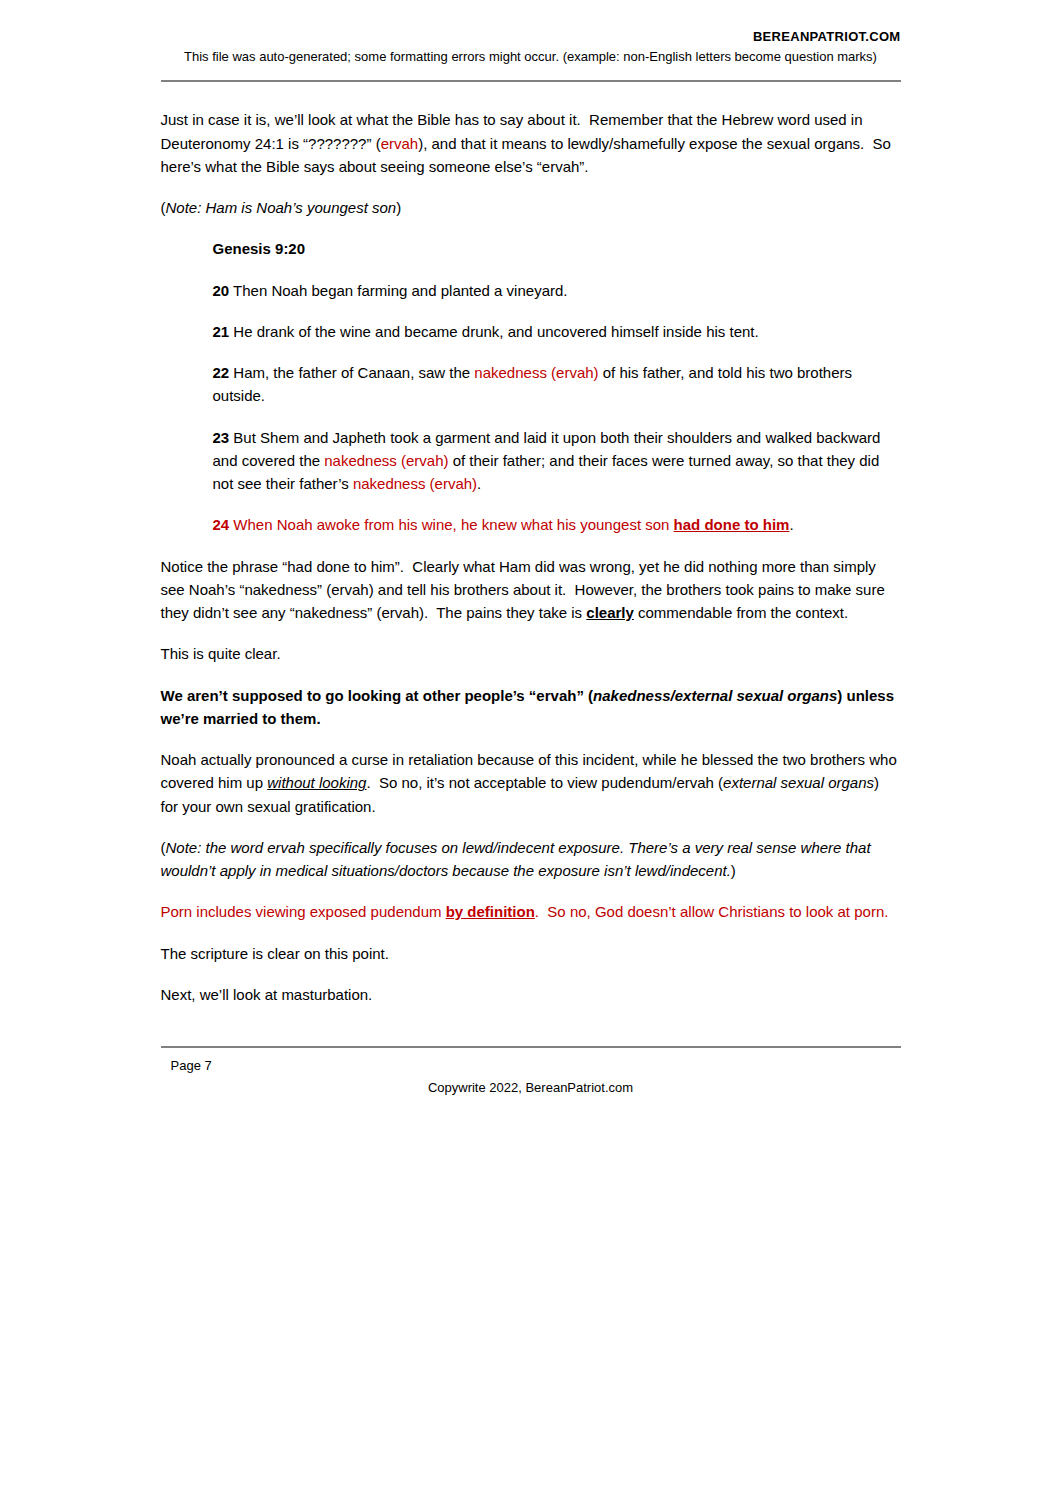BEREANPATRIOT.COM
This file was auto-generated; some formatting errors might occur. (example: non-English letters become question marks)
Just in case it is, we’ll look at what the Bible has to say about it. Remember that the Hebrew word used in Deuteronomy 24:1 is “???????” (ervah), and that it means to lewdly/shamefully expose the sexual organs. So here’s what the Bible says about seeing someone else’s “ervah”.
(Note: Ham is Noah’s youngest son)
Genesis 9:20
20 Then Noah began farming and planted a vineyard.
21 He drank of the wine and became drunk, and uncovered himself inside his tent.
22 Ham, the father of Canaan, saw the nakedness (ervah) of his father, and told his two brothers outside.
23 But Shem and Japheth took a garment and laid it upon both their shoulders and walked backward and covered the nakedness (ervah) of their father; and their faces were turned away, so that they did not see their father’s nakedness (ervah).
24 When Noah awoke from his wine, he knew what his youngest son had done to him.
Notice the phrase “had done to him”. Clearly what Ham did was wrong, yet he did nothing more than simply see Noah’s “nakedness” (ervah) and tell his brothers about it. However, the brothers took pains to make sure they didn’t see any “nakedness” (ervah). The pains they take is clearly commendable from the context.
This is quite clear.
We aren’t supposed to go looking at other people’s “ervah” (nakedness/external sexual organs) unless we’re married to them.
Noah actually pronounced a curse in retaliation because of this incident, while he blessed the two brothers who covered him up without looking. So no, it’s not acceptable to view pudendum/ervah (external sexual organs) for your own sexual gratification.
(Note: the word ervah specifically focuses on lewd/indecent exposure. There’s a very real sense where that wouldn’t apply in medical situations/doctors because the exposure isn’t lewd/indecent.)
Porn includes viewing exposed pudendum by definition. So no, God doesn’t allow Christians to look at porn.
The scripture is clear on this point.
Next, we’ll look at masturbation.
Page 7
Copywrite 2022, BereanPatriot.com